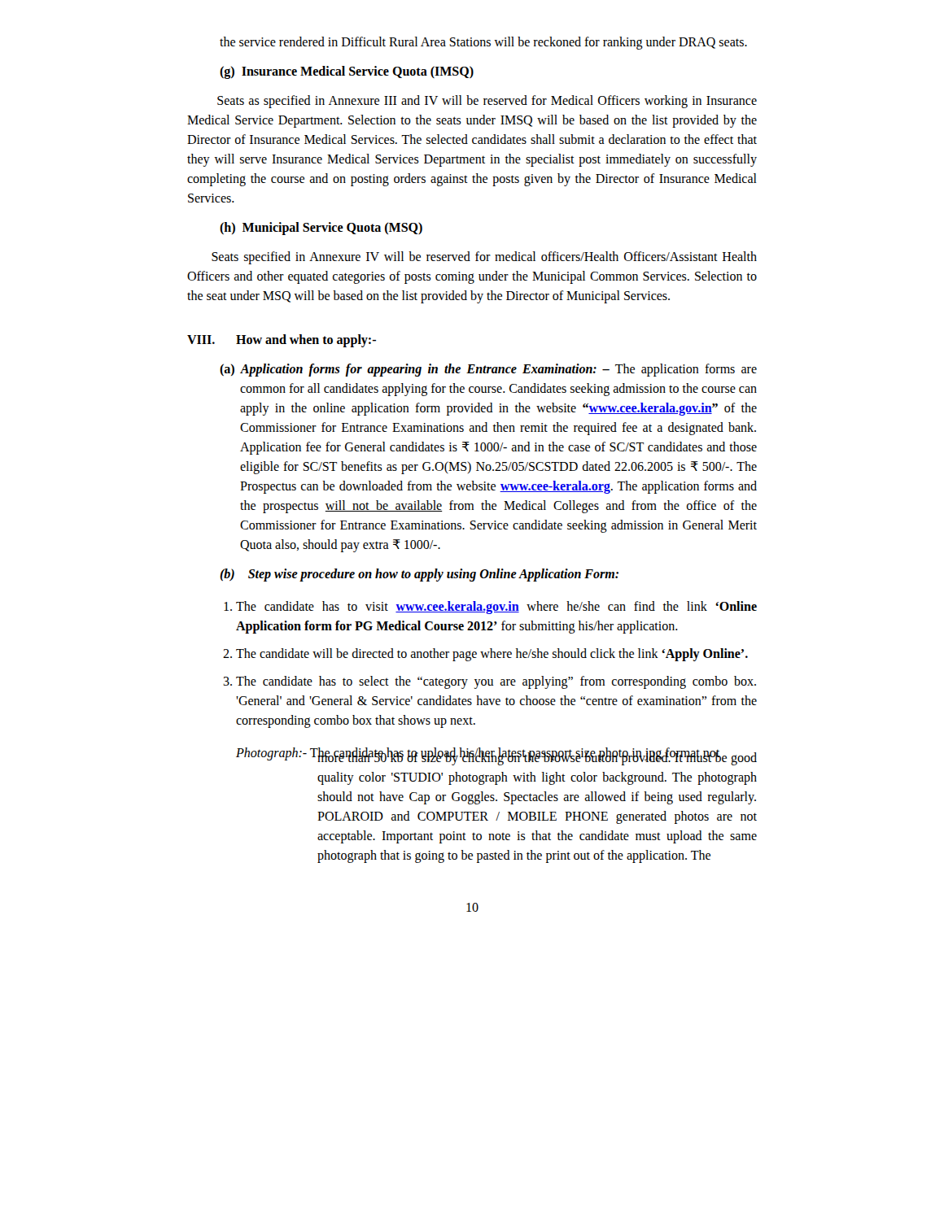the service rendered in Difficult Rural Area Stations will be reckoned for ranking under DRAQ seats.
(g) Insurance Medical Service Quota (IMSQ)
Seats as specified in Annexure III and IV will be reserved for Medical Officers working in Insurance Medical Service Department. Selection to the seats under IMSQ will be based on the list provided by the Director of Insurance Medical Services. The selected candidates shall submit a declaration to the effect that they will serve Insurance Medical Services Department in the specialist post immediately on successfully completing the course and on posting orders against the posts given by the Director of Insurance Medical Services.
(h) Municipal Service Quota (MSQ)
Seats specified in Annexure IV will be reserved for medical officers/Health Officers/Assistant Health Officers and other equated categories of posts coming under the Municipal Common Services. Selection to the seat under MSQ will be based on the list provided by the Director of Municipal Services.
VIII. How and when to apply:-
(a) Application forms for appearing in the Entrance Examination: – The application forms are common for all candidates applying for the course. Candidates seeking admission to the course can apply in the online application form provided in the website “www.cee.kerala.gov.in” of the Commissioner for Entrance Examinations and then remit the required fee at a designated bank. Application fee for General candidates is ₹ 1000/- and in the case of SC/ST candidates and those eligible for SC/ST benefits as per G.O(MS) No.25/05/SCSTDD dated 22.06.2005 is ₹ 500/-. The Prospectus can be downloaded from the website www.cee-kerala.org. The application forms and the prospectus will not be available from the Medical Colleges and from the office of the Commissioner for Entrance Examinations. Service candidate seeking admission in General Merit Quota also, should pay extra ₹ 1000/-.
(b) Step wise procedure on how to apply using Online Application Form:
The candidate has to visit www.cee.kerala.gov.in where he/she can find the link ‘Online Application form for PG Medical Course 2012’ for submitting his/her application.
The candidate will be directed to another page where he/she should click the link ‘Apply Online’.
The candidate has to select the “category you are applying” from corresponding combo box. 'General' and 'General & Service' candidates have to choose the “centre of examination” from the corresponding combo box that shows up next.
Photograph:- The candidate has to upload his/her latest passport size photo in jpg format not more than 50 kb of size by clicking on the browse button provided. It must be good quality color 'STUDIO' photograph with light color background. The photograph should not have Cap or Goggles. Spectacles are allowed if being used regularly. POLAROID and COMPUTER / MOBILE PHONE generated photos are not acceptable. Important point to note is that the candidate must upload the same photograph that is going to be pasted in the print out of the application. The
10